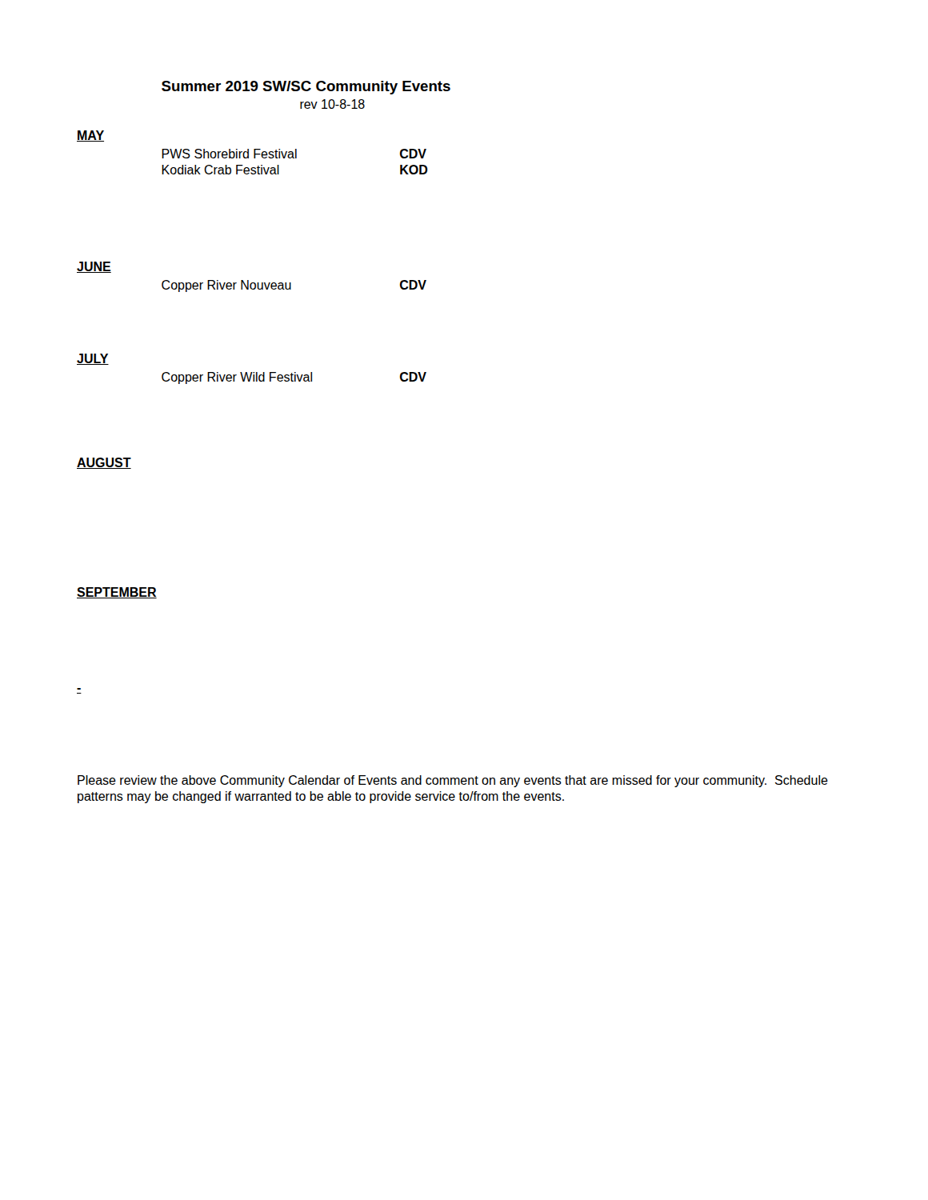Summer 2019 SW/SC Community Events
rev 10-8-18
MAY
| PWS Shorebird Festival | CDV |
| Kodiak Crab Festival | KOD |
JUNE
| Copper River Nouveau | CDV |
JULY
| Copper River Wild Festival | CDV |
AUGUST
SEPTEMBER
-
Please review the above Community Calendar of Events and comment on any events that are missed for your community. Schedule patterns may be changed if warranted to be able to provide service to/from the events.